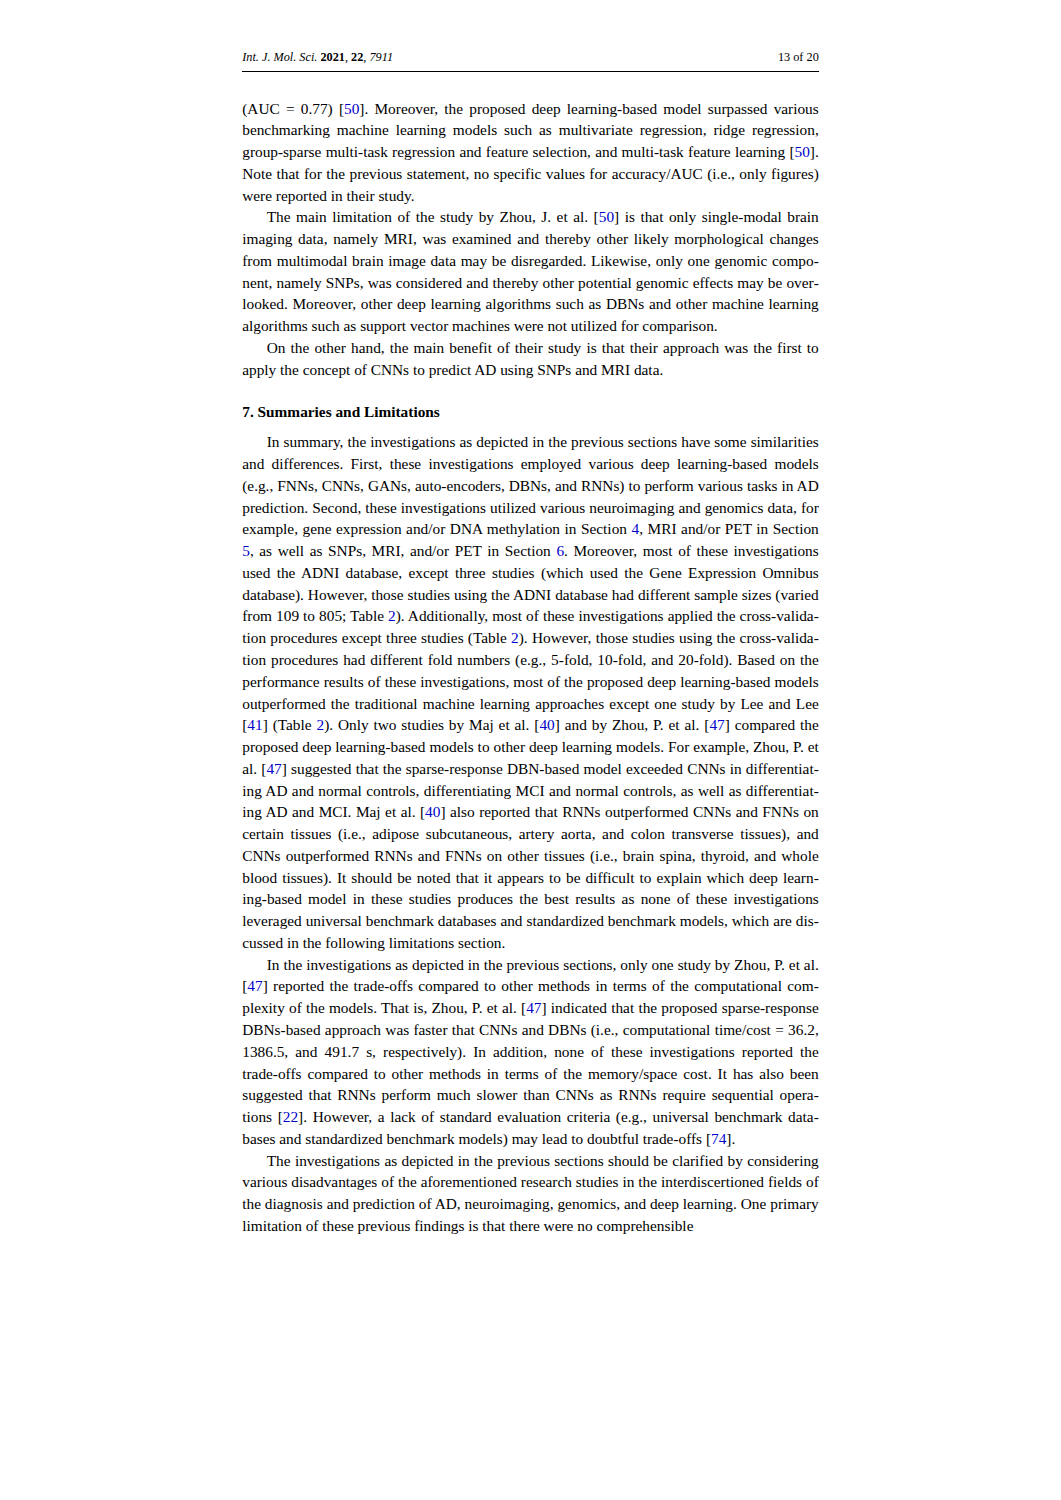Int. J. Mol. Sci. 2021, 22, 7911 13 of 20
(AUC = 0.77) [50]. Moreover, the proposed deep learning-based model surpassed various benchmarking machine learning models such as multivariate regression, ridge regression, group-sparse multi-task regression and feature selection, and multi-task feature learning [50]. Note that for the previous statement, no specific values for accuracy/AUC (i.e., only figures) were reported in their study.
The main limitation of the study by Zhou, J. et al. [50] is that only single-modal brain imaging data, namely MRI, was examined and thereby other likely morphological changes from multimodal brain image data may be disregarded. Likewise, only one genomic component, namely SNPs, was considered and thereby other potential genomic effects may be overlooked. Moreover, other deep learning algorithms such as DBNs and other machine learning algorithms such as support vector machines were not utilized for comparison.
On the other hand, the main benefit of their study is that their approach was the first to apply the concept of CNNs to predict AD using SNPs and MRI data.
7. Summaries and Limitations
In summary, the investigations as depicted in the previous sections have some similarities and differences. First, these investigations employed various deep learning-based models (e.g., FNNs, CNNs, GANs, auto-encoders, DBNs, and RNNs) to perform various tasks in AD prediction. Second, these investigations utilized various neuroimaging and genomics data, for example, gene expression and/or DNA methylation in Section 4, MRI and/or PET in Section 5, as well as SNPs, MRI, and/or PET in Section 6. Moreover, most of these investigations used the ADNI database, except three studies (which used the Gene Expression Omnibus database). However, those studies using the ADNI database had different sample sizes (varied from 109 to 805; Table 2). Additionally, most of these investigations applied the cross-validation procedures except three studies (Table 2). However, those studies using the cross-validation procedures had different fold numbers (e.g., 5-fold, 10-fold, and 20-fold). Based on the performance results of these investigations, most of the proposed deep learning-based models outperformed the traditional machine learning approaches except one study by Lee and Lee [41] (Table 2). Only two studies by Maj et al. [40] and by Zhou, P. et al. [47] compared the proposed deep learning-based models to other deep learning models. For example, Zhou, P. et al. [47] suggested that the sparse-response DBN-based model exceeded CNNs in differentiating AD and normal controls, differentiating MCI and normal controls, as well as differentiating AD and MCI. Maj et al. [40] also reported that RNNs outperformed CNNs and FNNs on certain tissues (i.e., adipose subcutaneous, artery aorta, and colon transverse tissues), and CNNs outperformed RNNs and FNNs on other tissues (i.e., brain spina, thyroid, and whole blood tissues). It should be noted that it appears to be difficult to explain which deep learning-based model in these studies produces the best results as none of these investigations leveraged universal benchmark databases and standardized benchmark models, which are discussed in the following limitations section.
In the investigations as depicted in the previous sections, only one study by Zhou, P. et al. [47] reported the trade-offs compared to other methods in terms of the computational complexity of the models. That is, Zhou, P. et al. [47] indicated that the proposed sparse-response DBNs-based approach was faster that CNNs and DBNs (i.e., computational time/cost = 36.2, 1386.5, and 491.7 s, respectively). In addition, none of these investigations reported the trade-offs compared to other methods in terms of the memory/space cost. It has also been suggested that RNNs perform much slower than CNNs as RNNs require sequential operations [22]. However, a lack of standard evaluation criteria (e.g., universal benchmark databases and standardized benchmark models) may lead to doubtful trade-offs [74].
The investigations as depicted in the previous sections should be clarified by considering various disadvantages of the aforementioned research studies in the interdiscertioned fields of the diagnosis and prediction of AD, neuroimaging, genomics, and deep learning. One primary limitation of these previous findings is that there were no comprehensible